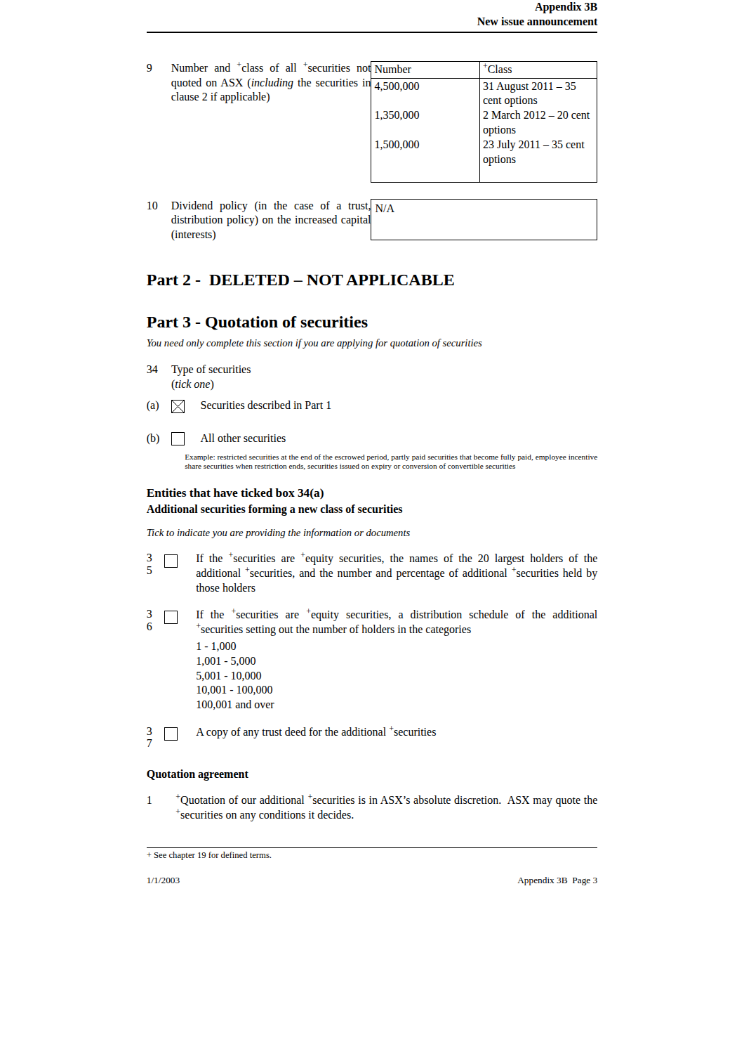Appendix 3B
New issue announcement
| 9 | Number and + class of all + securities not quoted on ASX ( including the securities in clause 2 if applicable) | / Number / + Class / / 4,500,000 1,350,000 1,500,000 / 31 August 2011 – 35 cent options 2 March 2012 – 20 cent options 23 July 2011 – 35 cent options / |
| 10 | Dividend policy (in the case of a trust, distribution policy) on the increased capital (interests) | N/A |
Part 2 - DELETED – NOT APPLICABLE
Part 3 - Quotation of securities
You need only complete this section if you are applying for quotation of securities
34
Type of securities
(tick one)
(a)
Securities described in Part 1
(b)
All other securities
Example: restricted securities at the end of the escrowed period, partly paid securities that become fully paid, employee incentive share securities when restriction ends, securities issued on expiry or conversion of convertible securities
Entities that have ticked box 34(a)
Additional securities forming a new class of securities
Tick to indicate you are providing the information or documents
3
5
If the +securities are +equity securities, the names of the 20 largest holders of the additional +securities, and the number and percentage of additional +securities held by those holders
3
6
If the +securities are +equity securities, a distribution schedule of the additional +securities setting out the number of holders in the categories
1 - 1,000
1,001 - 5,000
5,001 - 10,000
10,001 - 100,000
100,001 and over
3
7
A copy of any trust deed for the additional +securities
Quotation agreement
1
+Quotation of our additional +securities is in ASX’s absolute discretion. ASX may quote the +securities on any conditions it decides.
+ See chapter 19 for defined terms.
1/1/2003 Appendix 3B Page 3